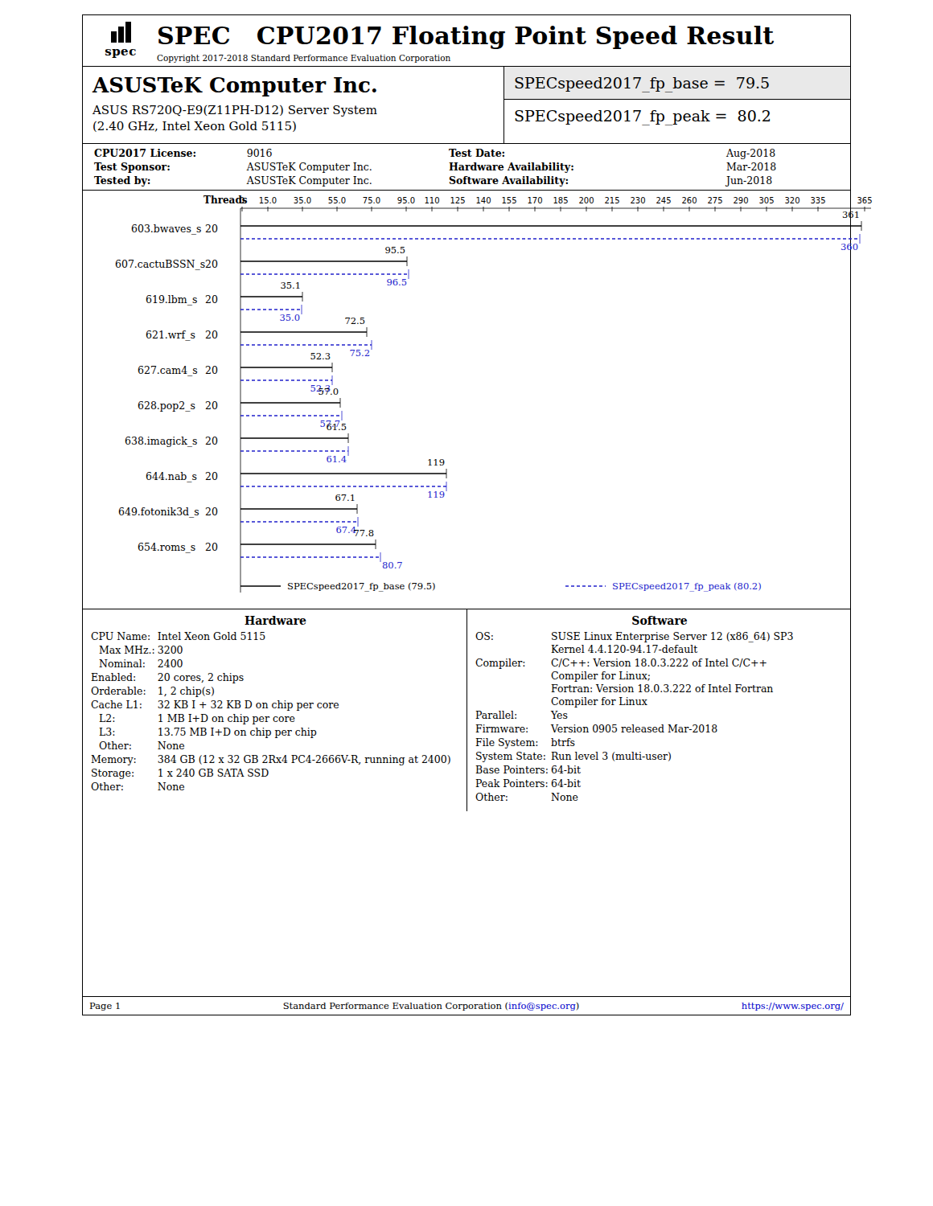spec
SPEC CPU2017 Floating Point Speed Result
Copyright 2017-2018 Standard Performance Evaluation Corporation
ASUSTeK Computer Inc.
ASUS RS720Q-E9(Z11PH-D12) Server System
(2.40 GHz, Intel Xeon Gold 5115)
SPECspeed2017_fp_base = 79.5
SPECspeed2017_fp_peak = 80.2
| CPU2017 License: | 9016 |
| Test Sponsor: | ASUSTeK Computer Inc. |
| Tested by: | ASUSTeK Computer Inc. |
| Test Date: | Aug-2018 |
| Hardware Availability: | Mar-2018 |
| Software Availability: | Jun-2018 |
0 15.0 35.0 55.0 75.0 95.0 110 125 140 155 170 185 200 215 230 245 260 275 290 305 320 335 365 Threads 603.bwaves_s 20 361 360 607.cactuBSSN_s 20 95.5 96.5 619.lbm_s 20 35.1 35.0 621.wrf_s 20 72.5 75.2 627.cam4_s 20 52.3 52.3 628.pop2_s 20 57.0 57.7 638.imagick_s 20 61.5 61.4 644.nab_s 20 119 119 649.fotonik3d_s 20 67.1 67.4 654.roms_s 20 77.8 80.7 SPECspeed2017_fp_base (79.5) SPECspeed2017_fp_peak (80.2)
Hardware
| CPU Name: | Intel Xeon Gold 5115 |
| Max MHz.: | 3200 |
| Nominal: | 2400 |
| Enabled: | 20 cores, 2 chips |
| Orderable: | 1, 2 chip(s) |
| Cache L1: | 32 KB I + 32 KB D on chip per core |
| L2: | 1 MB I+D on chip per core |
| L3: | 13.75 MB I+D on chip per chip |
| Other: | None |
| Memory: | 384 GB (12 x 32 GB 2Rx4 PC4-2666V-R, running at 2400) |
| Storage: | 1 x 240 GB SATA SSD |
| Other: | None |
Software
| OS: | SUSE Linux Enterprise Server 12 (x86_64) SP3 Kernel 4.4.120-94.17-default |
| Compiler: | C/C++: Version 18.0.3.222 of Intel C/C++ Compiler for Linux; Fortran: Version 18.0.3.222 of Intel Fortran Compiler for Linux |
| Parallel: | Yes |
| Firmware: | Version 0905 released Mar-2018 |
| File System: | btrfs |
| System State: | Run level 3 (multi-user) |
| Base Pointers: | 64-bit |
| Peak Pointers: | 64-bit |
| Other: | None |
Page 1
Standard Performance Evaluation Corporation (info@spec.org)
https://www.spec.org/